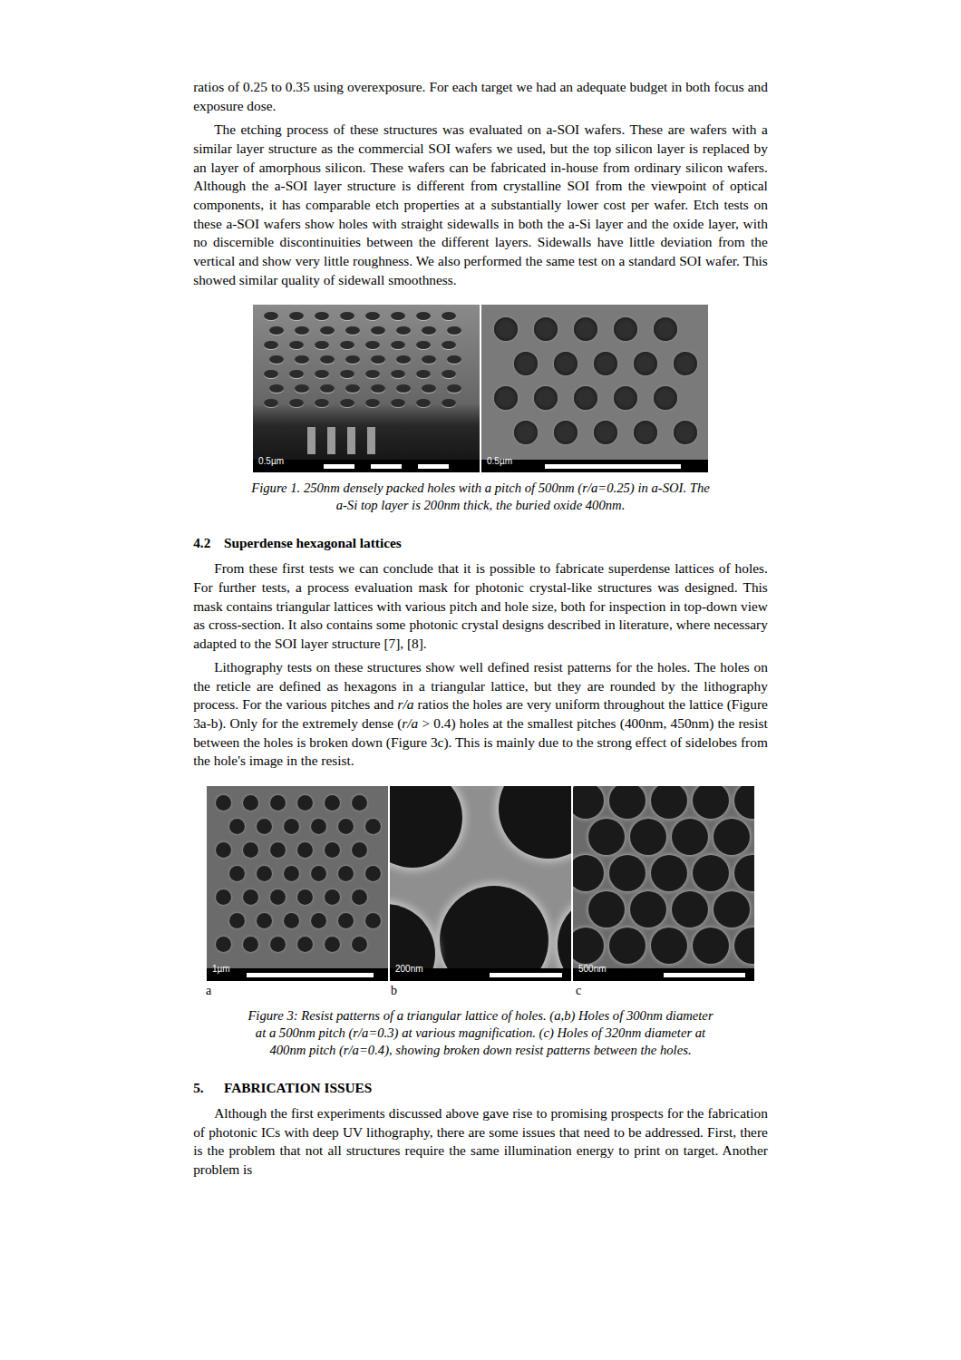ratios of 0.25 to 0.35 using overexposure. For each target we had an adequate budget in both focus and exposure dose.
The etching process of these structures was evaluated on a-SOI wafers. These are wafers with a similar layer structure as the commercial SOI wafers we used, but the top silicon layer is replaced by an layer of amorphous silicon. These wafers can be fabricated in-house from ordinary silicon wafers. Although the a-SOI layer structure is different from crystalline SOI from the viewpoint of optical components, it has comparable etch properties at a substantially lower cost per wafer. Etch tests on these a-SOI wafers show holes with straight sidewalls in both the a-Si layer and the oxide layer, with no discernible discontinuities between the different layers. Sidewalls have little deviation from the vertical and show very little roughness. We also performed the same test on a standard SOI wafer. This showed similar quality of sidewall smoothness.
0.5µm
0.5µm
Figure 1. 250nm densely packed holes with a pitch of 500nm (r/a=0.25) in a-SOI. The a-Si top layer is 200nm thick, the buried oxide 400nm.
4.2 Superdense hexagonal lattices
From these first tests we can conclude that it is possible to fabricate superdense lattices of holes. For further tests, a process evaluation mask for photonic crystal-like structures was designed. This mask contains triangular lattices with various pitch and hole size, both for inspection in top-down view as cross-section. It also contains some photonic crystal designs described in literature, where necessary adapted to the SOI layer structure [7], [8].
Lithography tests on these structures show well defined resist patterns for the holes. The holes on the reticle are defined as hexagons in a triangular lattice, but they are rounded by the lithography process. For the various pitches and r/a ratios the holes are very uniform throughout the lattice (Figure 3a-b). Only for the extremely dense (r/a > 0.4) holes at the smallest pitches (400nm, 450nm) the resist between the holes is broken down (Figure 3c). This is mainly due to the strong effect of sidelobes from the hole's image in the resist.
1µm
200nm
500nm
a b c
Figure 3: Resist patterns of a triangular lattice of holes. (a,b) Holes of 300nm diameter at a 500nm pitch (r/a=0.3) at various magnification. (c) Holes of 320nm diameter at 400nm pitch (r/a=0.4), showing broken down resist patterns between the holes.
5. FABRICATION ISSUES
Although the first experiments discussed above gave rise to promising prospects for the fabrication of photonic ICs with deep UV lithography, there are some issues that need to be addressed. First, there is the problem that not all structures require the same illumination energy to print on target. Another problem is